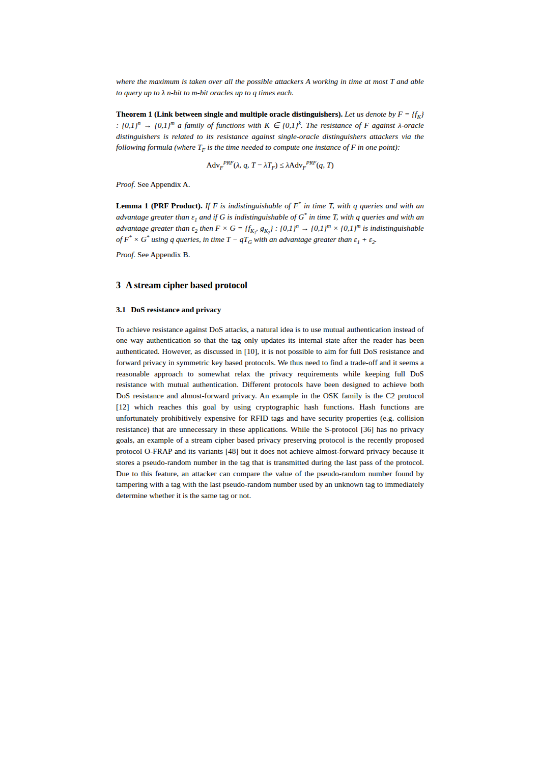where the maximum is taken over all the possible attackers A working in time at most T and able to query up to λ n-bit to m-bit oracles up to q times each.
Theorem 1 (Link between single and multiple oracle distinguishers). Let us denote by F = {fK} : {0,1}n → {0,1}m a family of functions with K ∈ {0,1}k. The resistance of F against λ-oracle distinguishers is related to its resistance against single-oracle distinguishers attackers via the following formula (where TF is the time needed to compute one instance of F in one point):
Adv FPRF(λ, q, T − λTF) ≤ λAdv FPRF(q, T)
Proof. See Appendix A.
Lemma 1 (PRF Product). If F is indistinguishable of F* in time T, with q queries and with an advantage greater than ε1 and if G is indistinguishable of G* in time T, with q queries and with an advantage greater than ε2 then F × G = {fK1, gK2} : {0,1}n → {0,1}m × {0,1}m is indistinguishable of F* × G* using q queries, in time T − qTG with an advantage greater than ε1 + ε2.
Proof. See Appendix B.
3 A stream cipher based protocol
3.1 DoS resistance and privacy
To achieve resistance against DoS attacks, a natural idea is to use mutual authentication instead of one way authentication so that the tag only updates its internal state after the reader has been authenticated. However, as discussed in [10], it is not possible to aim for full DoS resistance and forward privacy in symmetric key based protocols. We thus need to find a trade-off and it seems a reasonable approach to somewhat relax the privacy requirements while keeping full DoS resistance with mutual authentication. Different protocols have been designed to achieve both DoS resistance and almost-forward privacy. An example in the OSK family is the C2 protocol [12] which reaches this goal by using cryptographic hash functions. Hash functions are unfortunately prohibitively expensive for RFID tags and have security properties (e.g. collision resistance) that are unnecessary in these applications. While the S-protocol [36] has no privacy goals, an example of a stream cipher based privacy preserving protocol is the recently proposed protocol O-FRAP and its variants [48] but it does not achieve almost-forward privacy because it stores a pseudo-random number in the tag that is transmitted during the last pass of the protocol. Due to this feature, an attacker can compare the value of the pseudo-random number found by tampering with a tag with the last pseudo-random number used by an unknown tag to immediately determine whether it is the same tag or not.